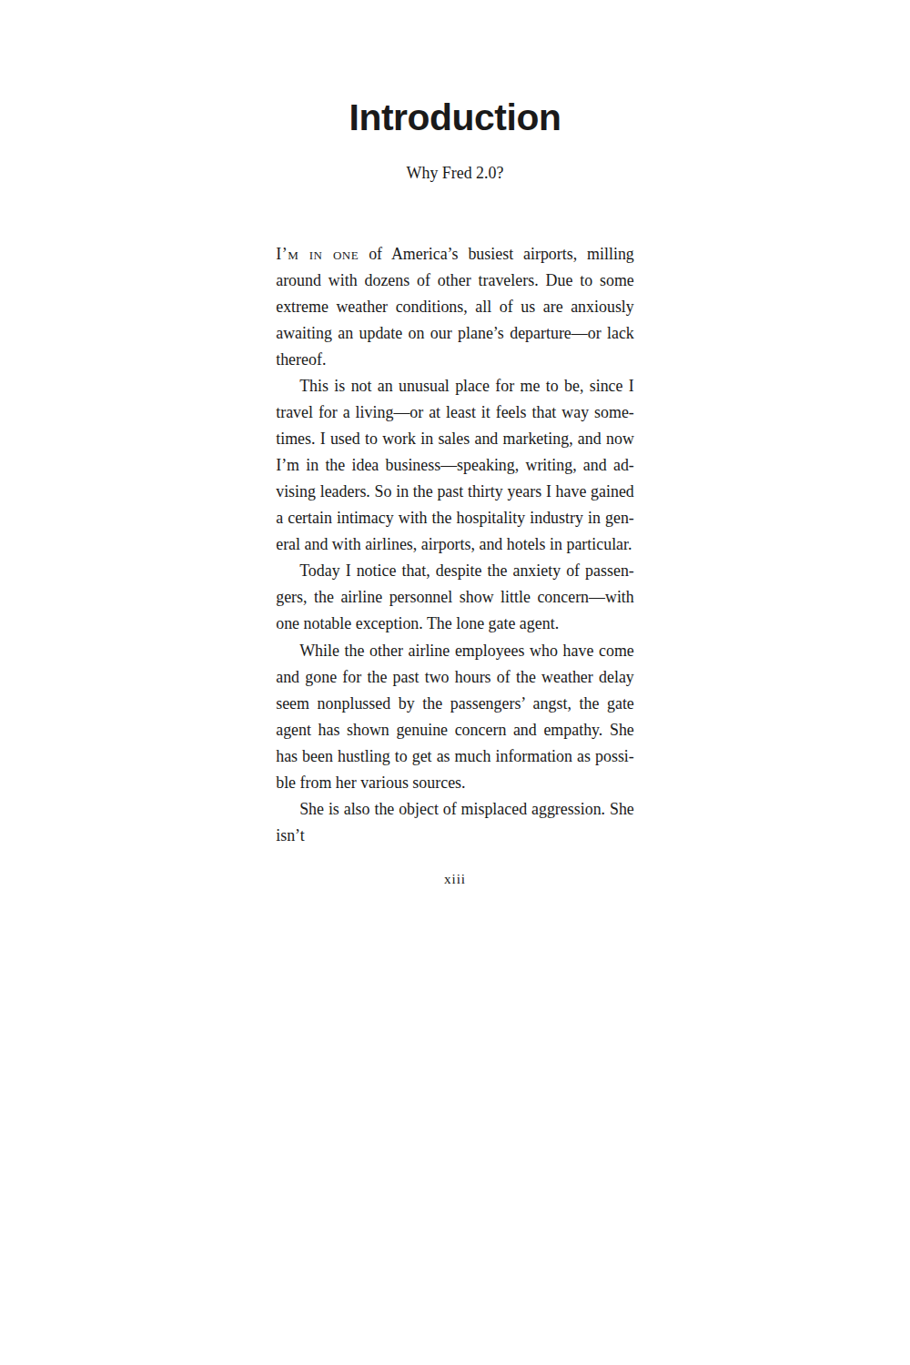Introduction
Why Fred 2.0?
I’m in one of America’s busiest airports, milling around with dozens of other travelers. Due to some extreme weather conditions, all of us are anxiously awaiting an update on our plane’s departure—or lack thereof.
This is not an unusual place for me to be, since I travel for a living—or at least it feels that way sometimes. I used to work in sales and marketing, and now I’m in the idea business—speaking, writing, and advising leaders. So in the past thirty years I have gained a certain intimacy with the hospitality industry in general and with airlines, airports, and hotels in particular.
Today I notice that, despite the anxiety of passengers, the airline personnel show little concern—with one notable exception. The lone gate agent.
While the other airline employees who have come and gone for the past two hours of the weather delay seem nonplussed by the passengers’ angst, the gate agent has shown genuine concern and empathy. She has been hustling to get as much information as possible from her various sources.
She is also the object of misplaced aggression. She isn’t
xiii